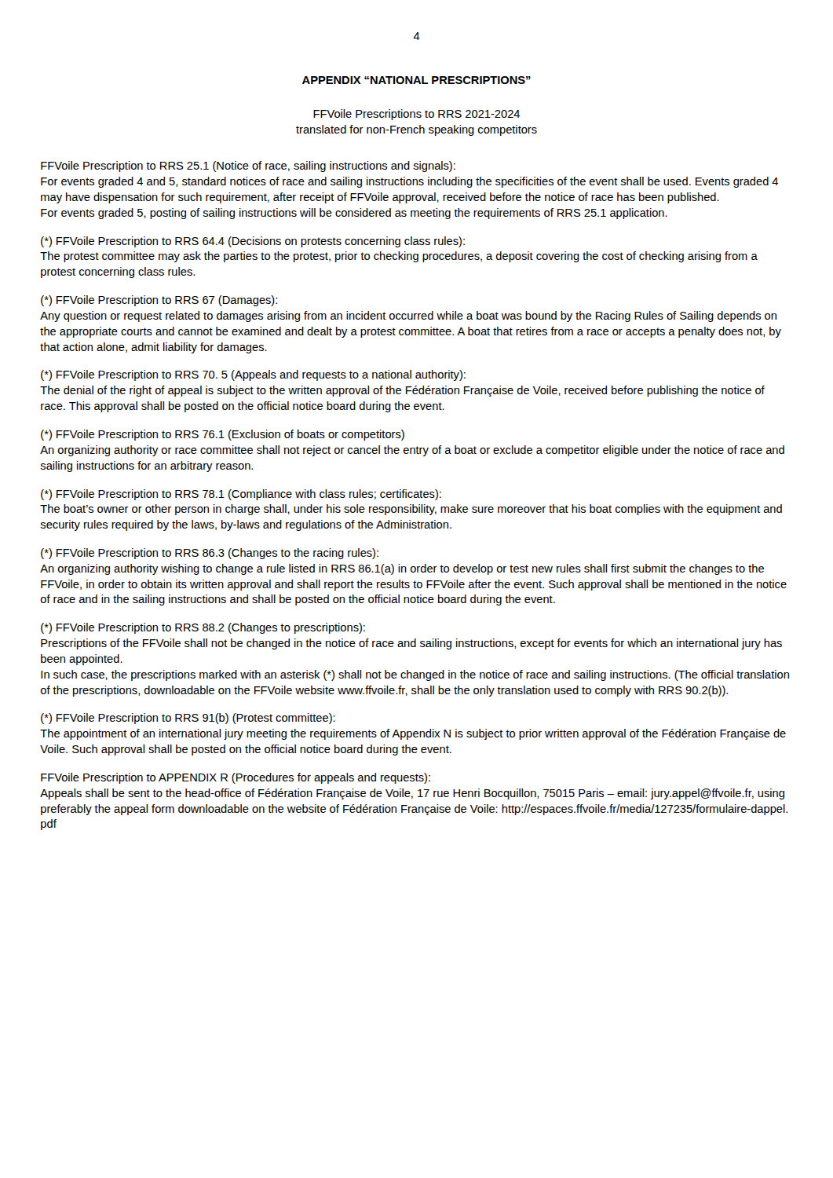4
APPENDIX “NATIONAL PRESCRIPTIONS”
FFVoile Prescriptions to RRS 2021-2024 translated for non-French speaking competitors
FFVoile Prescription to RRS 25.1 (Notice of race, sailing instructions and signals):
For events graded 4 and 5, standard notices of race and sailing instructions including the specificities of the event shall be used. Events graded 4 may have dispensation for such requirement, after receipt of FFVoile approval, received before the notice of race has been published.
For events graded 5, posting of sailing instructions will be considered as meeting the requirements of RRS 25.1 application.
(*) FFVoile Prescription to RRS 64.4 (Decisions on protests concerning class rules):
The protest committee may ask the parties to the protest, prior to checking procedures, a deposit covering the cost of checking arising from a protest concerning class rules.
(*) FFVoile Prescription to RRS 67 (Damages):
Any question or request related to damages arising from an incident occurred while a boat was bound by the Racing Rules of Sailing depends on the appropriate courts and cannot be examined and dealt by a protest committee. A boat that retires from a race or accepts a penalty does not, by that action alone, admit liability for damages.
(*) FFVoile Prescription to RRS 70. 5 (Appeals and requests to a national authority):
The denial of the right of appeal is subject to the written approval of the Fédération Française de Voile, received before publishing the notice of race. This approval shall be posted on the official notice board during the event.
(*) FFVoile Prescription to RRS 76.1 (Exclusion of boats or competitors)
An organizing authority or race committee shall not reject or cancel the entry of a boat or exclude a competitor eligible under the notice of race and sailing instructions for an arbitrary reason.
(*) FFVoile Prescription to RRS 78.1 (Compliance with class rules; certificates):
The boat’s owner or other person in charge shall, under his sole responsibility, make sure moreover that his boat complies with the equipment and security rules required by the laws, by-laws and regulations of the Administration.
(*) FFVoile Prescription to RRS 86.3 (Changes to the racing rules):
An organizing authority wishing to change a rule listed in RRS 86.1(a) in order to develop or test new rules shall first submit the changes to the FFVoile, in order to obtain its written approval and shall report the results to FFVoile after the event. Such approval shall be mentioned in the notice of race and in the sailing instructions and shall be posted on the official notice board during the event.
(*) FFVoile Prescription to RRS 88.2 (Changes to prescriptions):
Prescriptions of the FFVoile shall not be changed in the notice of race and sailing instructions, except for events for which an international jury has been appointed.
In such case, the prescriptions marked with an asterisk (*) shall not be changed in the notice of race and sailing instructions. (The official translation of the prescriptions, downloadable on the FFVoile website www.ffvoile.fr, shall be the only translation used to comply with RRS 90.2(b)).
(*) FFVoile Prescription to RRS 91(b) (Protest committee):
The appointment of an international jury meeting the requirements of Appendix N is subject to prior written approval of the Fédération Française de Voile. Such approval shall be posted on the official notice board during the event.
FFVoile Prescription to APPENDIX R (Procedures for appeals and requests):
Appeals shall be sent to the head-office of Fédération Française de Voile, 17 rue Henri Bocquillon, 75015 Paris – email: jury.appel@ffvoile.fr, using preferably the appeal form downloadable on the website of Fédération Française de Voile: http://espaces.ffvoile.fr/media/127235/formulaire-dappel.pdf